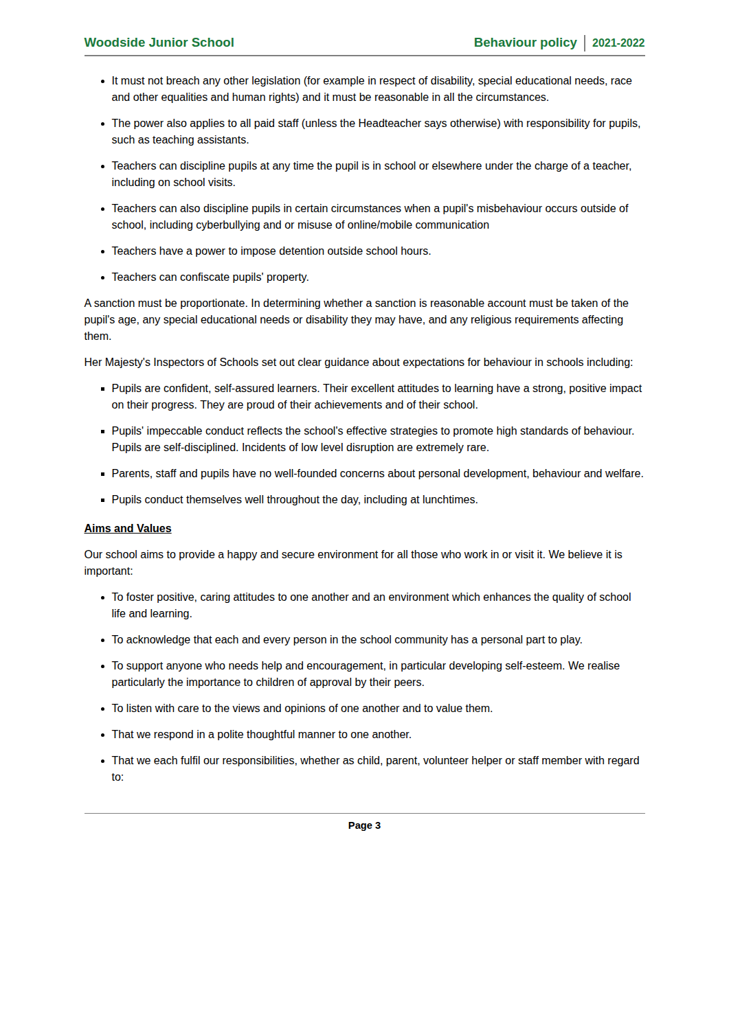Woodside Junior School
Behaviour policy 2021-2022
It must not breach any other legislation (for example in respect of disability, special educational needs, race and other equalities and human rights) and it must be reasonable in all the circumstances.
The power also applies to all paid staff (unless the Headteacher says otherwise) with responsibility for pupils, such as teaching assistants.
Teachers can discipline pupils at any time the pupil is in school or elsewhere under the charge of a teacher, including on school visits.
Teachers can also discipline pupils in certain circumstances when a pupil's misbehaviour occurs outside of school, including cyberbullying and or misuse of online/mobile communication
Teachers have a power to impose detention outside school hours.
Teachers can confiscate pupils' property.
A sanction must be proportionate. In determining whether a sanction is reasonable account must be taken of the pupil's age, any special educational needs or disability they may have, and any religious requirements affecting them.
Her Majesty's Inspectors of Schools set out clear guidance about expectations for behaviour in schools including:
Pupils are confident, self-assured learners. Their excellent attitudes to learning have a strong, positive impact on their progress. They are proud of their achievements and of their school.
Pupils' impeccable conduct reflects the school's effective strategies to promote high standards of behaviour. Pupils are self-disciplined. Incidents of low level disruption are extremely rare.
Parents, staff and pupils have no well-founded concerns about personal development, behaviour and welfare.
Pupils conduct themselves well throughout the day, including at lunchtimes.
Aims and Values
Our school aims to provide a happy and secure environment for all those who work in or visit it. We believe it is important:
To foster positive, caring attitudes to one another and an environment which enhances the quality of school life and learning.
To acknowledge that each and every person in the school community has a personal part to play.
To support anyone who needs help and encouragement, in particular developing self-esteem. We realise particularly the importance to children of approval by their peers.
To listen with care to the views and opinions of one another and to value them.
That we respond in a polite thoughtful manner to one another.
That we each fulfil our responsibilities, whether as child, parent, volunteer helper or staff member with regard to:
Page 3